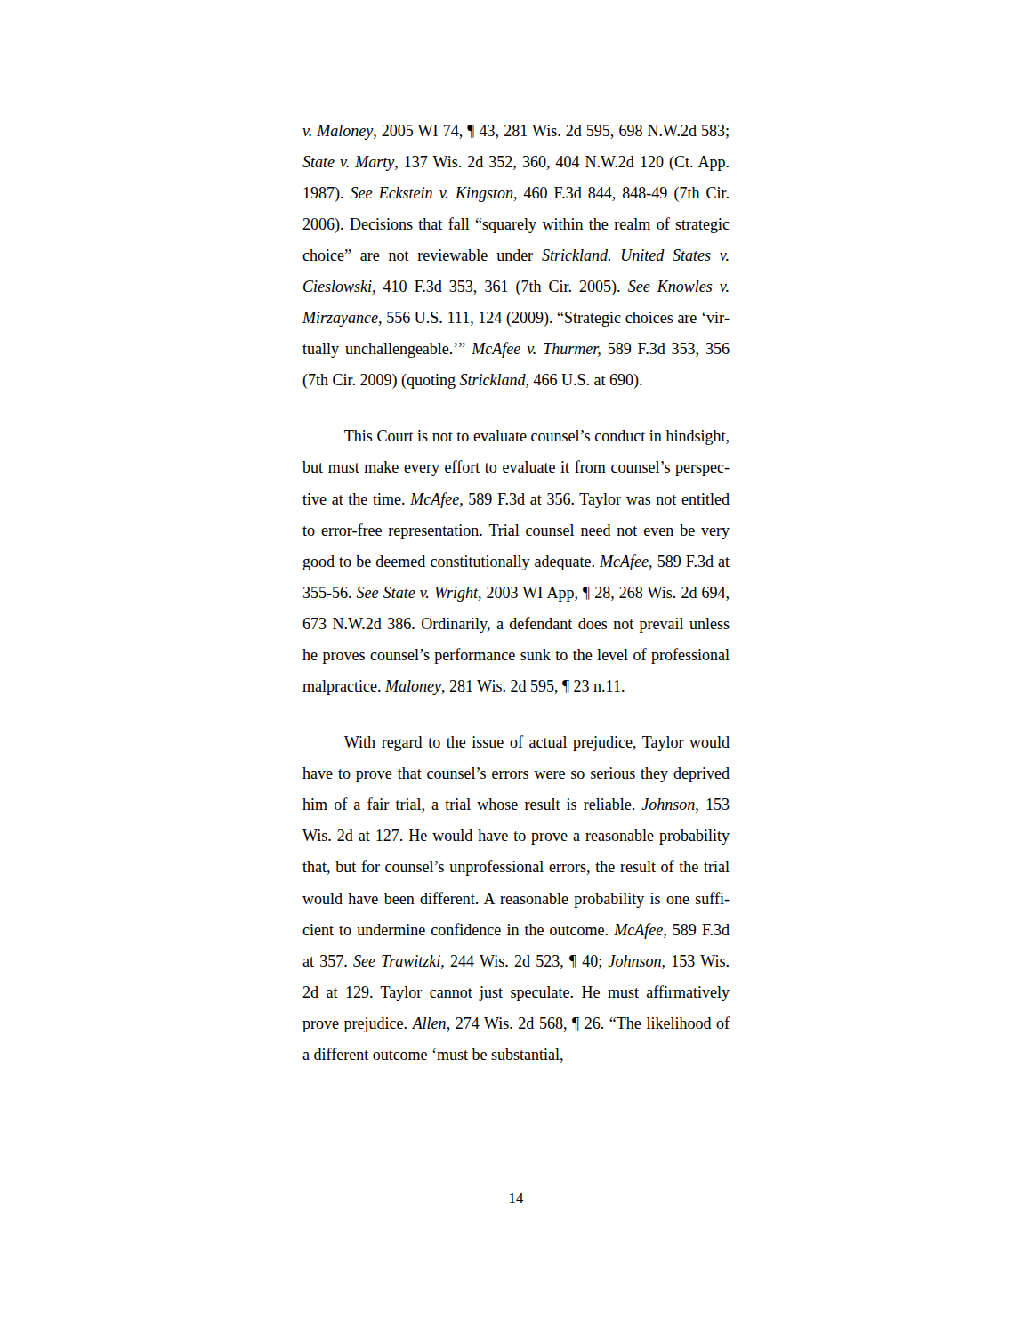v. Maloney, 2005 WI 74, ¶ 43, 281 Wis. 2d 595, 698 N.W.2d 583; State v. Marty, 137 Wis. 2d 352, 360, 404 N.W.2d 120 (Ct. App. 1987). See Eckstein v. Kingston, 460 F.3d 844, 848-49 (7th Cir. 2006). Decisions that fall “squarely within the realm of strategic choice” are not reviewable under Strickland. United States v. Cieslowski, 410 F.3d 353, 361 (7th Cir. 2005). See Knowles v. Mirzayance, 556 U.S. 111, 124 (2009). “Strategic choices are ‘virtually unchallengeable.’” McAfee v. Thurmer, 589 F.3d 353, 356 (7th Cir. 2009) (quoting Strickland, 466 U.S. at 690).
This Court is not to evaluate counsel’s conduct in hindsight, but must make every effort to evaluate it from counsel’s perspective at the time. McAfee, 589 F.3d at 356. Taylor was not entitled to error-free representation. Trial counsel need not even be very good to be deemed constitutionally adequate. McAfee, 589 F.3d at 355-56. See State v. Wright, 2003 WI App, ¶ 28, 268 Wis. 2d 694, 673 N.W.2d 386. Ordinarily, a defendant does not prevail unless he proves counsel’s performance sunk to the level of professional malpractice. Maloney, 281 Wis. 2d 595, ¶ 23 n.11.
With regard to the issue of actual prejudice, Taylor would have to prove that counsel’s errors were so serious they deprived him of a fair trial, a trial whose result is reliable. Johnson, 153 Wis. 2d at 127. He would have to prove a reasonable probability that, but for counsel’s unprofessional errors, the result of the trial would have been different. A reasonable probability is one sufficient to undermine confidence in the outcome. McAfee, 589 F.3d at 357. See Trawitzki, 244 Wis. 2d 523, ¶ 40; Johnson, 153 Wis. 2d at 129. Taylor cannot just speculate. He must affirmatively prove prejudice. Allen, 274 Wis. 2d 568, ¶ 26. “The likelihood of a different outcome ‘must be substantial,
14